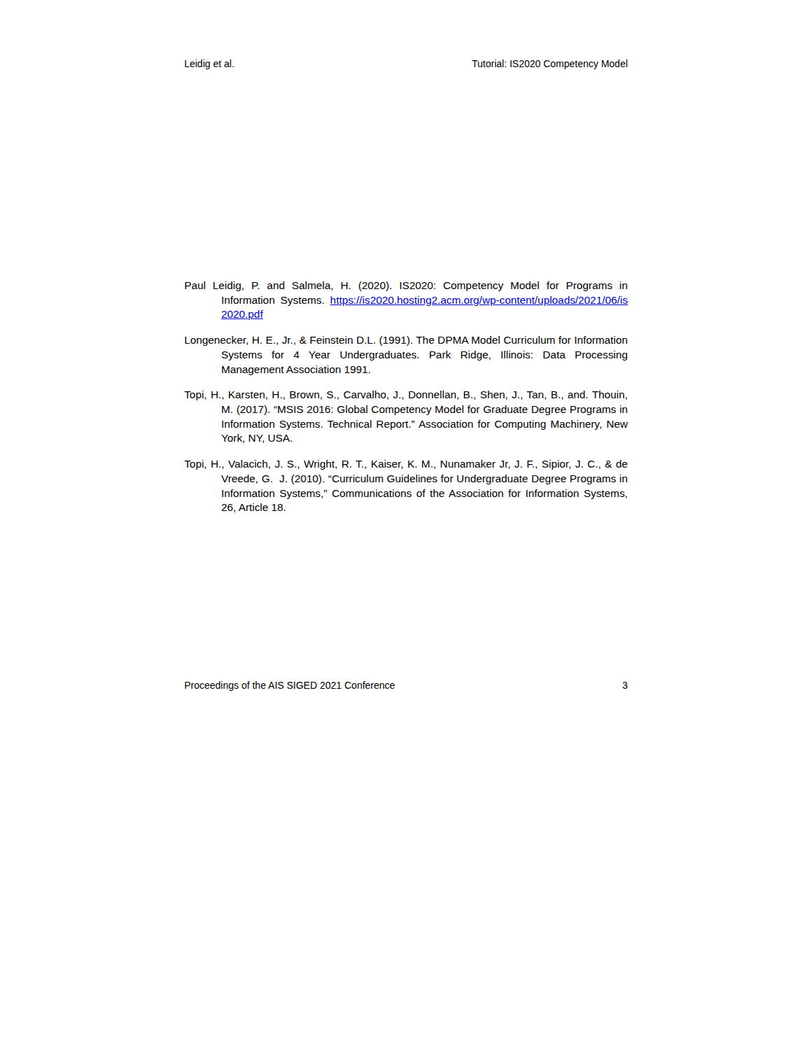Leidig et al. Tutorial: IS2020 Competency Model
Paul Leidig, P. and Salmela, H. (2020). IS2020: Competency Model for Programs in Information Systems. https://is2020.hosting2.acm.org/wp-content/uploads/2021/06/is2020.pdf
Longenecker, H. E., Jr., & Feinstein D.L. (1991). The DPMA Model Curriculum for Information Systems for 4 Year Undergraduates. Park Ridge, Illinois: Data Processing Management Association 1991.
Topi, H., Karsten, H., Brown, S., Carvalho, J., Donnellan, B., Shen, J., Tan, B., and. Thouin, M. (2017). “MSIS 2016: Global Competency Model for Graduate Degree Programs in Information Systems. Technical Report.” Association for Computing Machinery, New York, NY, USA.
Topi, H., Valacich, J. S., Wright, R. T., Kaiser, K. M., Nunamaker Jr, J. F., Sipior, J. C., & de Vreede, G. J. (2010). “Curriculum Guidelines for Undergraduate Degree Programs in Information Systems,” Communications of the Association for Information Systems, 26, Article 18.
Proceedings of the AIS SIGED 2021 Conference 3